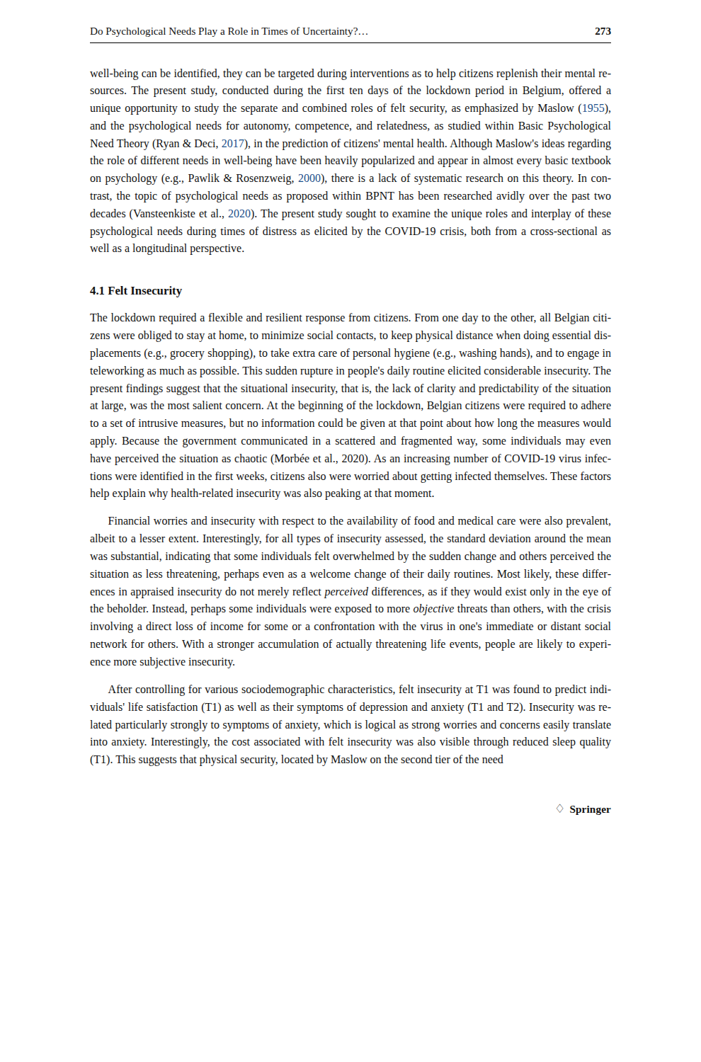Do Psychological Needs Play a Role in Times of Uncertainty?… 273
well-being can be identified, they can be targeted during interventions as to help citizens replenish their mental resources. The present study, conducted during the first ten days of the lockdown period in Belgium, offered a unique opportunity to study the separate and combined roles of felt security, as emphasized by Maslow (1955), and the psychological needs for autonomy, competence, and relatedness, as studied within Basic Psychological Need Theory (Ryan & Deci, 2017), in the prediction of citizens' mental health. Although Maslow's ideas regarding the role of different needs in well-being have been heavily popularized and appear in almost every basic textbook on psychology (e.g., Pawlik & Rosenzweig, 2000), there is a lack of systematic research on this theory. In contrast, the topic of psychological needs as proposed within BPNT has been researched avidly over the past two decades (Vansteenkiste et al., 2020). The present study sought to examine the unique roles and interplay of these psychological needs during times of distress as elicited by the COVID-19 crisis, both from a cross-sectional as well as a longitudinal perspective.
4.1 Felt Insecurity
The lockdown required a flexible and resilient response from citizens. From one day to the other, all Belgian citizens were obliged to stay at home, to minimize social contacts, to keep physical distance when doing essential displacements (e.g., grocery shopping), to take extra care of personal hygiene (e.g., washing hands), and to engage in teleworking as much as possible. This sudden rupture in people's daily routine elicited considerable insecurity. The present findings suggest that the situational insecurity, that is, the lack of clarity and predictability of the situation at large, was the most salient concern. At the beginning of the lockdown, Belgian citizens were required to adhere to a set of intrusive measures, but no information could be given at that point about how long the measures would apply. Because the government communicated in a scattered and fragmented way, some individuals may even have perceived the situation as chaotic (Morbée et al., 2020). As an increasing number of COVID-19 virus infections were identified in the first weeks, citizens also were worried about getting infected themselves. These factors help explain why health-related insecurity was also peaking at that moment.
Financial worries and insecurity with respect to the availability of food and medical care were also prevalent, albeit to a lesser extent. Interestingly, for all types of insecurity assessed, the standard deviation around the mean was substantial, indicating that some individuals felt overwhelmed by the sudden change and others perceived the situation as less threatening, perhaps even as a welcome change of their daily routines. Most likely, these differences in appraised insecurity do not merely reflect perceived differences, as if they would exist only in the eye of the beholder. Instead, perhaps some individuals were exposed to more objective threats than others, with the crisis involving a direct loss of income for some or a confrontation with the virus in one's immediate or distant social network for others. With a stronger accumulation of actually threatening life events, people are likely to experience more subjective insecurity.
After controlling for various sociodemographic characteristics, felt insecurity at T1 was found to predict individuals' life satisfaction (T1) as well as their symptoms of depression and anxiety (T1 and T2). Insecurity was related particularly strongly to symptoms of anxiety, which is logical as strong worries and concerns easily translate into anxiety. Interestingly, the cost associated with felt insecurity was also visible through reduced sleep quality (T1). This suggests that physical security, located by Maslow on the second tier of the need
♢ Springer